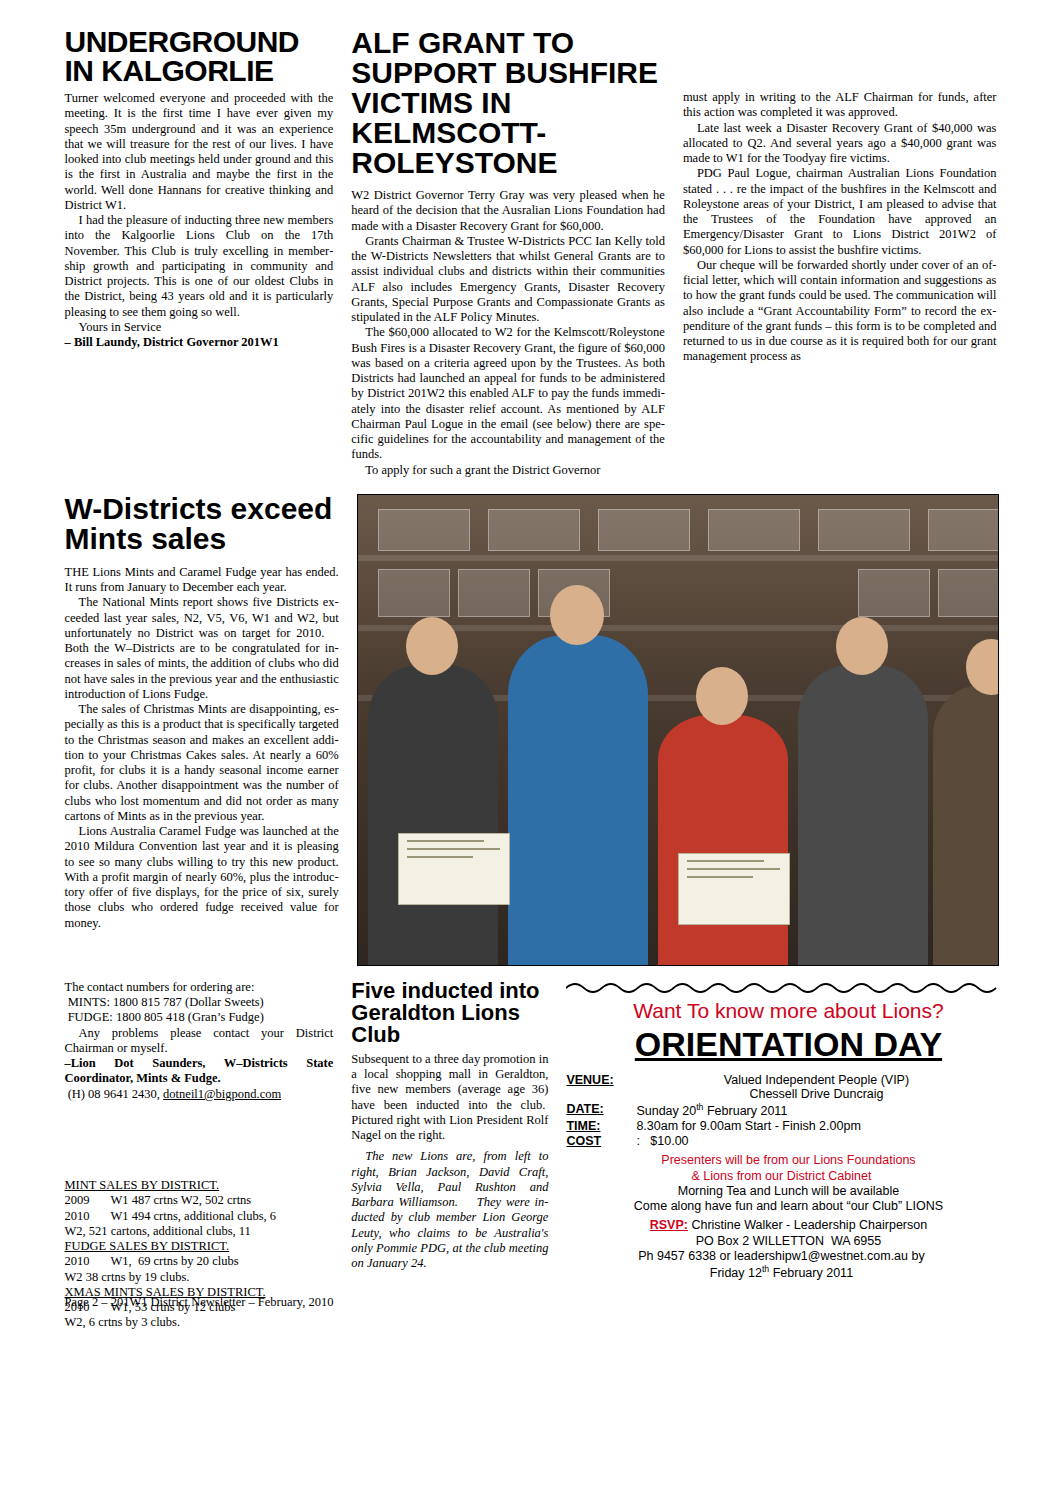Underground
in Kalgorlie
Turner welcomed everyone and proceeded with the meeting. It is the first time I have ever given my speech 35m underground and it was an experience that we will treasure for the rest of our lives. I have looked into club meetings held under ground and this is the first in Australia and maybe the first in the world. Well done Hannans for creative thinking and District W1.
I had the pleasure of inducting three new members into the Kalgoorlie Lions Club on the 17th November. This Club is truly excelling in membership growth and participating in community and District projects. This is one of our oldest Clubs in the District, being 43 years old and it is particularly pleasing to see them going so well.
Yours in Service
– Bill Laundy, District Governor 201W1
ALF grant to support bushfire victims in Kelmscott-Roleystone
W2 District Governor Terry Gray was very pleased when he heard of the decision that the Ausralian Lions Foundation had made with a Disaster Recovery Grant for $60,000.
Grants Chairman & Trustee W-Districts PCC Ian Kelly told the W-Districts Newsletters that whilst General Grants are to assist individual clubs and districts within their communities ALF also includes Emergency Grants, Disaster Recovery Grants, Special Purpose Grants and Compassionate Grants as stipulated in the ALF Policy Minutes.
The $60,000 allocated to W2 for the Kelmscott/Roleystone Bush Fires is a Disaster Recovery Grant, the figure of $60,000 was based on a criteria agreed upon by the Trustees. As both Districts had launched an appeal for funds to be administered by District 201W2 this enabled ALF to pay the funds immediately into the disaster relief account. As mentioned by ALF Chairman Paul Logue in the email (see below) there are specific guidelines for the accountability and management of the funds.
To apply for such a grant the District Governor
must apply in writing to the ALF Chairman for funds, after this action was completed it was approved.
Late last week a Disaster Recovery Grant of $40,000 was allocated to Q2. And several years ago a $40,000 grant was made to W1 for the Toodyay fire victims.
PDG Paul Logue, chairman Australian Lions Foundation stated . . . re the impact of the bushfires in the Kelmscott and Roleystone areas of your District, I am pleased to advise that the Trustees of the Foundation have approved an Emergency/Disaster Grant to Lions District 201W2 of $60,000 for Lions to assist the bushfire victims.
Our cheque will be forwarded shortly under cover of an official letter, which will contain information and suggestions as to how the grant funds could be used. The communication will also include a “Grant Accountability Form” to record the expenditure of the grant funds – this form is to be completed and returned to us in due course as it is required both for our grant management process as
W-Districts exceed Mints sales
THE Lions Mints and Caramel Fudge year has ended. It runs from January to December each year.
The National Mints report shows five Districts exceeded last year sales, N2, V5, V6, W1 and W2, but unfortunately no District was on target for 2010. Both the W–Districts are to be congratulated for increases in sales of mints, the addition of clubs who did not have sales in the previous year and the enthusiastic introduction of Lions Fudge.
The sales of Christmas Mints are disappointing, especially as this is a product that is specifically targeted to the Christmas season and makes an excellent addition to your Christmas Cakes sales. At nearly a 60% profit, for clubs it is a handy seasonal income earner for clubs. Another disappointment was the number of clubs who lost momentum and did not order as many cartons of Mints as in the previous year.
Lions Australia Caramel Fudge was launched at the 2010 Mildura Convention last year and it is pleasing to see so many clubs willing to try this new product. With a profit margin of nearly 60%, plus the introductory offer of five displays, for the price of six, surely those clubs who ordered fudge received value for money.
The contact numbers for ordering are:
MINTS: 1800 815 787 (Dollar Sweets)
FUDGE: 1800 805 418 (Gran’s Fudge)
Any problems please contact your District Chairman or myself.
–Lion Dot Saunders, W–Districts State Coordinator, Mints & Fudge.
(H) 08 9641 2430, dotneil1@bigpond.com
Five inducted into Geraldton Lions Club
Subsequent to a three day promotion in a local shopping mall in Geraldton, five new members (average age 36) have been inducted into the club. Pictured right with Lion President Rolf Nagel on the right.
The new Lions are, from left to right, Brian Jackson, David Craft, Sylvia Vella, Paul Rushton and Barbara Williamson. They were inducted by club member Lion George Leuty, who claims to be Australia's only Pommie PDG, at the club meeting on January 24.
Want To know more about Lions?
ORIENTATION DAY
| VENUE: | Valued Independent People (VIP) Chessell Drive Duncraig |
| DATE: | Sunday 20 th February 2011 |
| TIME: | 8.30am for 9.00am Start - Finish 2.00pm |
| COST | : $10.00 |
Presenters will be from our Lions Foundations
& Lions from our District Cabinet
Morning Tea and Lunch will be available
Come along have fun and learn about “our Club” LIONS
RSVP: Christine Walker - Leadership Chairperson
PO Box 2 WILLETTON WA 6955
Ph 9457 6338 or leadershipw1@westnet.com.au by
Friday 12th February 2011
MINT SALES BY DISTRICT.
2009 W1 487 crtns W2, 502 crtns
2010 W1 494 crtns, additional clubs, 6
W2, 521 cartons, additional clubs, 11
FUDGE SALES BY DISTRICT.
2010 W1, 69 crtns by 20 clubs
W2 38 crtns by 19 clubs.
XMAS MINTS SALES BY DISTRICT.
2010 W1, 53 crtns by 12 clubs
W2, 6 crtns by 3 clubs.
Page 2 – 201W1 District Newsletter – February, 2010